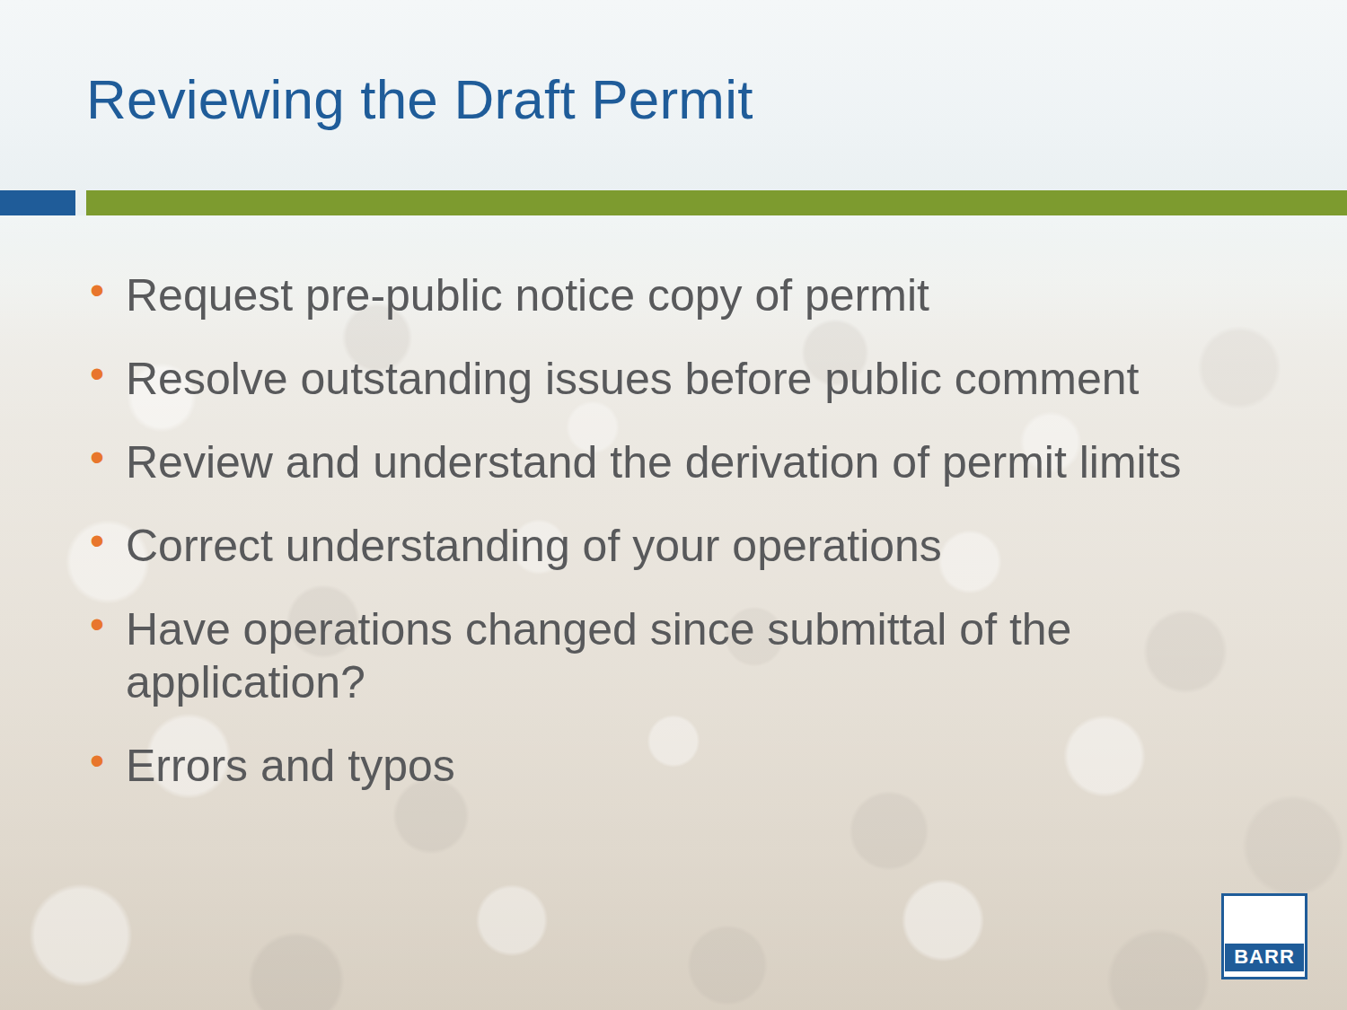Reviewing the Draft Permit
Request pre-public notice copy of permit
Resolve outstanding issues before public comment
Review and understand the derivation of permit limits
Correct understanding of your operations
Have operations changed since submittal of the application?
Errors and typos
BARR